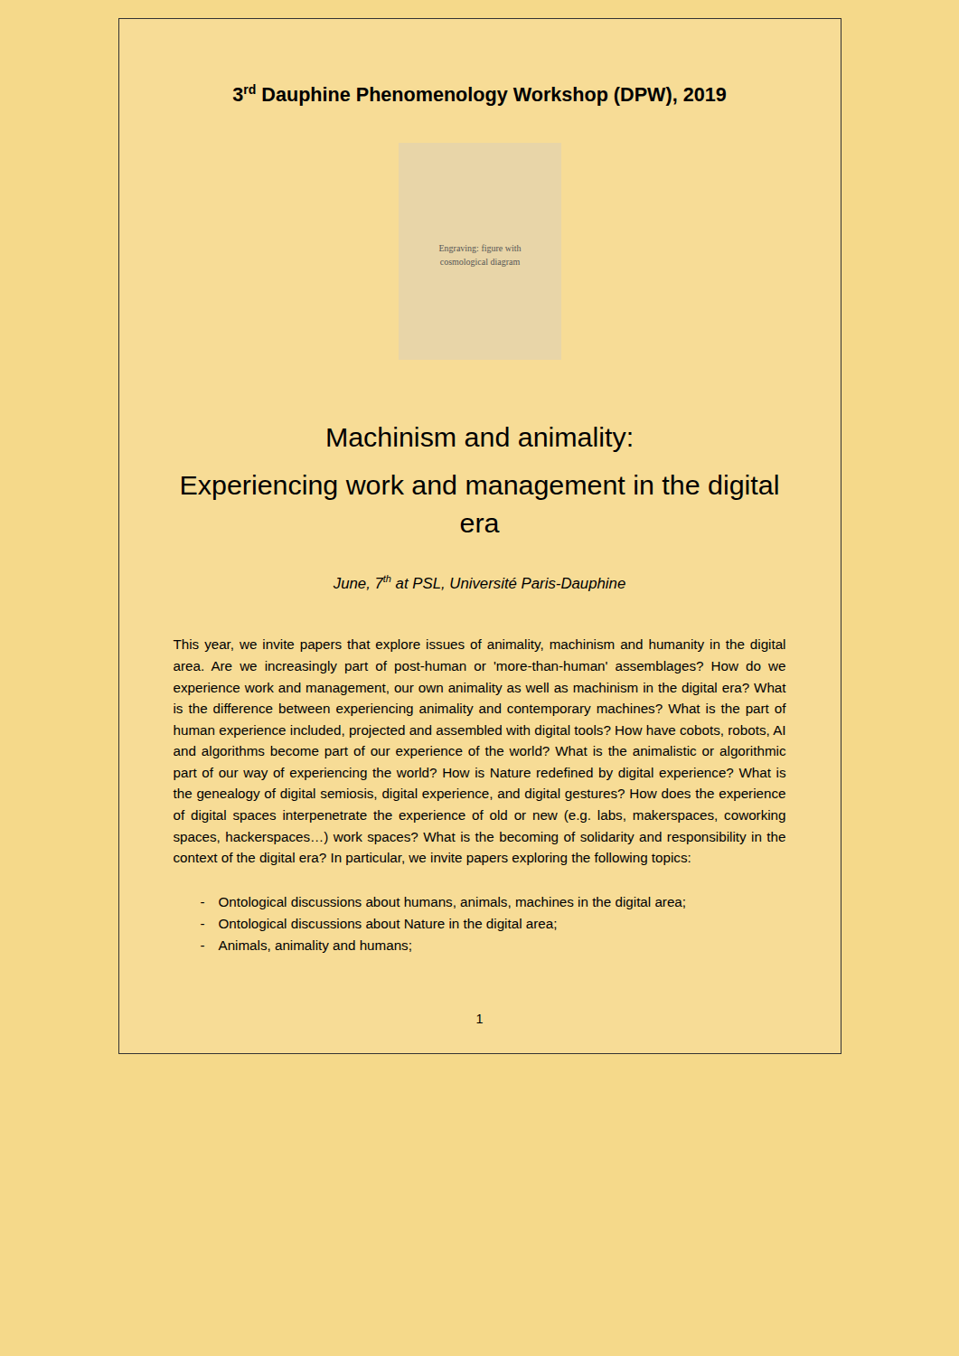3rd Dauphine Phenomenology Workshop (DPW), 2019
Machinism and animality:
Experiencing work and management in the digital era
June, 7th at PSL, Université Paris-Dauphine
This year, we invite papers that explore issues of animality, machinism and humanity in the digital area. Are we increasingly part of post-human or 'more-than-human' assemblages? How do we experience work and management, our own animality as well as machinism in the digital era? What is the difference between experiencing animality and contemporary machines? What is the part of human experience included, projected and assembled with digital tools? How have cobots, robots, AI and algorithms become part of our experience of the world? What is the animalistic or algorithmic part of our way of experiencing the world? How is Nature redefined by digital experience? What is the genealogy of digital semiosis, digital experience, and digital gestures? How does the experience of digital spaces interpenetrate the experience of old or new (e.g. labs, makerspaces, coworking spaces, hackerspaces…) work spaces? What is the becoming of solidarity and responsibility in the context of the digital era? In particular, we invite papers exploring the following topics:
Ontological discussions about humans, animals, machines in the digital area;
Ontological discussions about Nature in the digital area;
Animals, animality and humans;
1